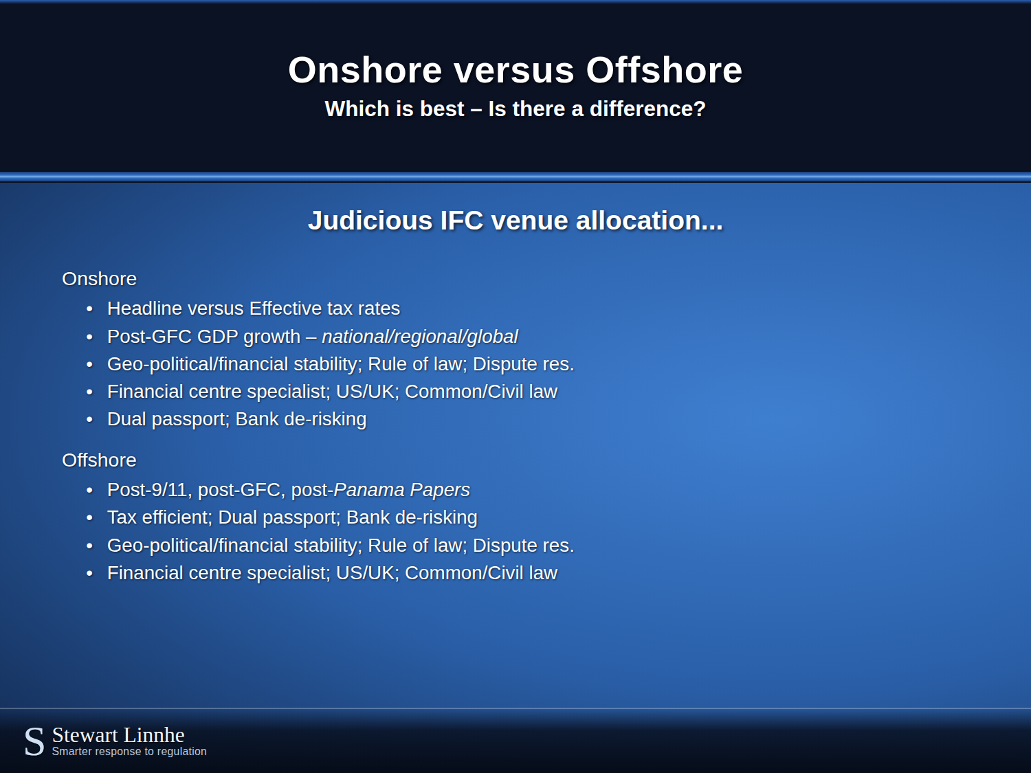Onshore versus Offshore
Which is best – Is there a difference?
Judicious IFC venue allocation...
Onshore
Headline versus Effective tax rates
Post-GFC GDP growth – national/regional/global
Geo-political/financial stability; Rule of law; Dispute res.
Financial centre specialist; US/UK; Common/Civil law
Dual passport; Bank de-risking
Offshore
Post-9/11, post-GFC, post-Panama Papers
Tax efficient; Dual passport; Bank de-risking
Geo-political/financial stability; Rule of law; Dispute res.
Financial centre specialist; US/UK; Common/Civil law
S Stewart Linnhe Smarter response to regulation